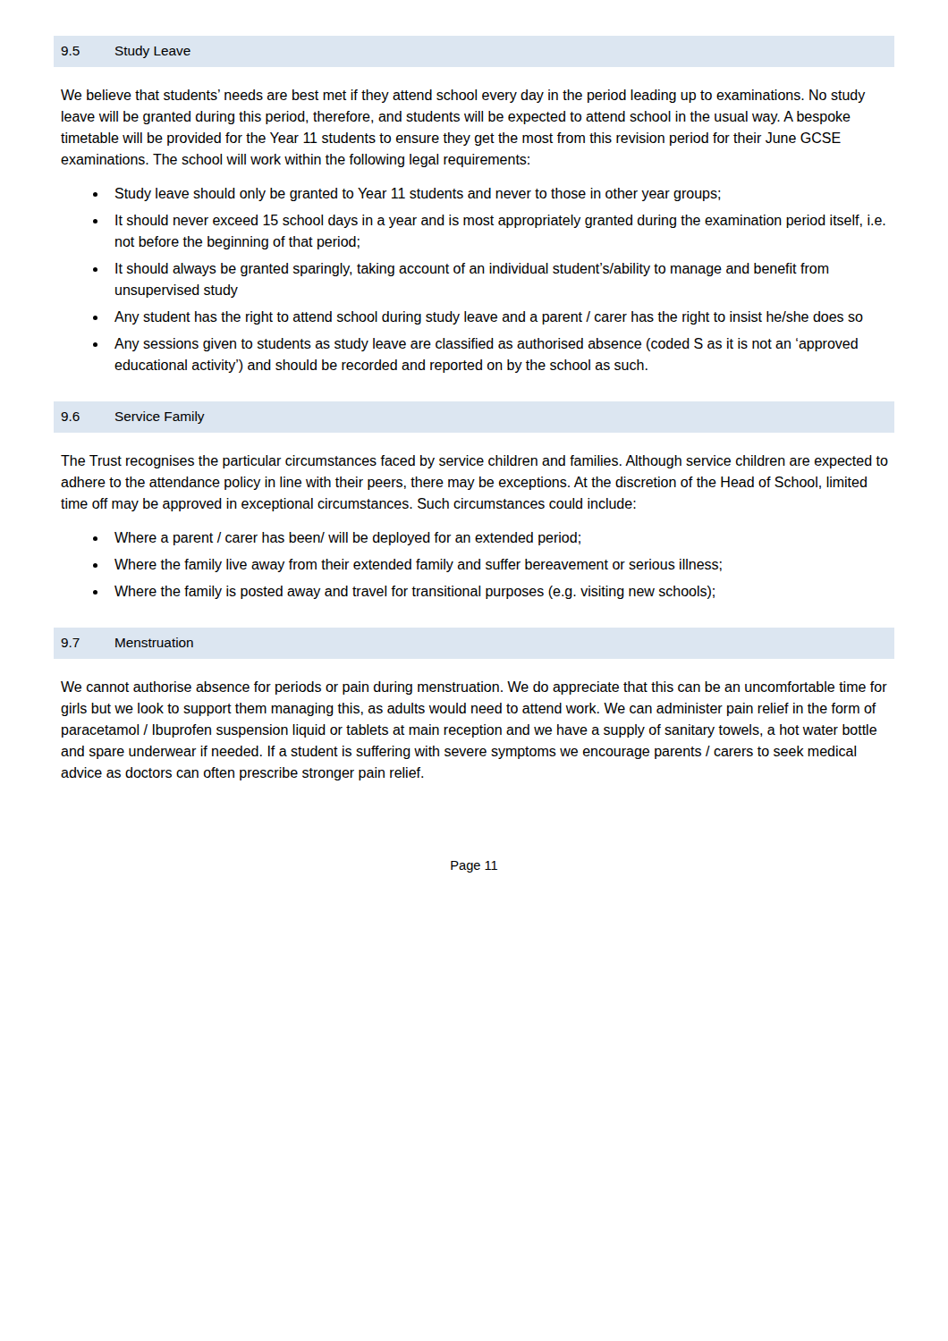9.5 Study Leave
We believe that students’ needs are best met if they attend school every day in the period leading up to examinations. No study leave will be granted during this period, therefore, and students will be expected to attend school in the usual way. A bespoke timetable will be provided for the Year 11 students to ensure they get the most from this revision period for their June GCSE examinations. The school will work within the following legal requirements:
Study leave should only be granted to Year 11 students and never to those in other year groups;
It should never exceed 15 school days in a year and is most appropriately granted during the examination period itself, i.e. not before the beginning of that period;
It should always be granted sparingly, taking account of an individual student’s/ability to manage and benefit from unsupervised study
Any student has the right to attend school during study leave and a parent / carer has the right to insist he/she does so
Any sessions given to students as study leave are classified as authorised absence (coded S as it is not an ‘approved educational activity’) and should be recorded and reported on by the school as such.
9.6 Service Family
The Trust recognises the particular circumstances faced by service children and families. Although service children are expected to adhere to the attendance policy in line with their peers, there may be exceptions. At the discretion of the Head of School, limited time off may be approved in exceptional circumstances. Such circumstances could include:
Where a parent / carer has been/ will be deployed for an extended period;
Where the family live away from their extended family and suffer bereavement or serious illness;
Where the family is posted away and travel for transitional purposes (e.g. visiting new schools);
9.7 Menstruation
We cannot authorise absence for periods or pain during menstruation. We do appreciate that this can be an uncomfortable time for girls but we look to support them managing this, as adults would need to attend work. We can administer pain relief in the form of paracetamol / Ibuprofen suspension liquid or tablets at main reception and we have a supply of sanitary towels, a hot water bottle and spare underwear if needed. If a student is suffering with severe symptoms we encourage parents / carers to seek medical advice as doctors can often prescribe stronger pain relief.
Page 11